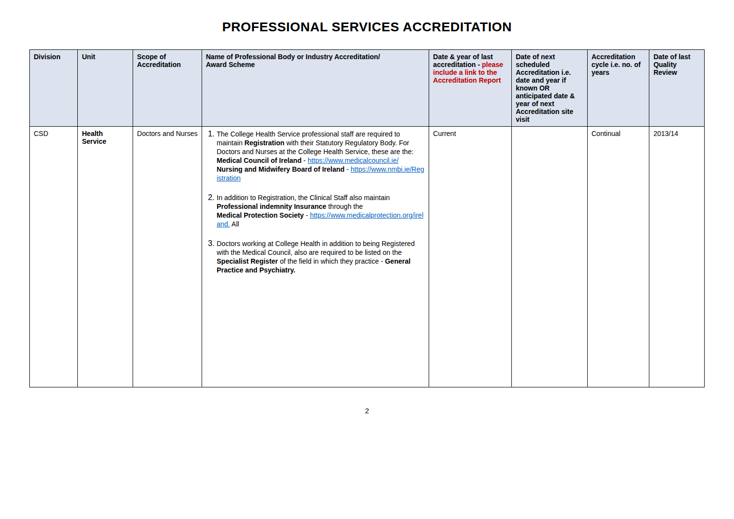PROFESSIONAL SERVICES ACCREDITATION
| Division | Unit | Scope of Accreditation | Name of Professional Body or Industry Accreditation/ Award Scheme | Date & year of last accreditation - please include a link to the Accreditation Report | Date of next scheduled Accreditation i.e. date and year if known OR anticipated date & year of next Accreditation site visit | Accreditation cycle i.e. no. of years | Date of last Quality Review |
| --- | --- | --- | --- | --- | --- | --- | --- |
| CSD | Health Service | Doctors and Nurses | The College Health Service professional staff are required to maintain Registration with their Statutory Regulatory Body. For Doctors and Nurses at the College Health Service, these are the: Medical Council of Ireland - https://www.medicalcouncil.ie/ Nursing and Midwifery Board of Ireland - https://www.nmbi.ie/Registration In addition to Registration, the Clinical Staff also maintain Professional indemnity Insurance through the Medical Protection Society - https://www.medicalprotection.org/ireland. All Doctors working at College Health in addition to being Registered with the Medical Council, also are required to be listed on the Specialist Register of the field in which they practice - General Practice and Psychiatry. | Current | | Continual | 2013/14 |
2